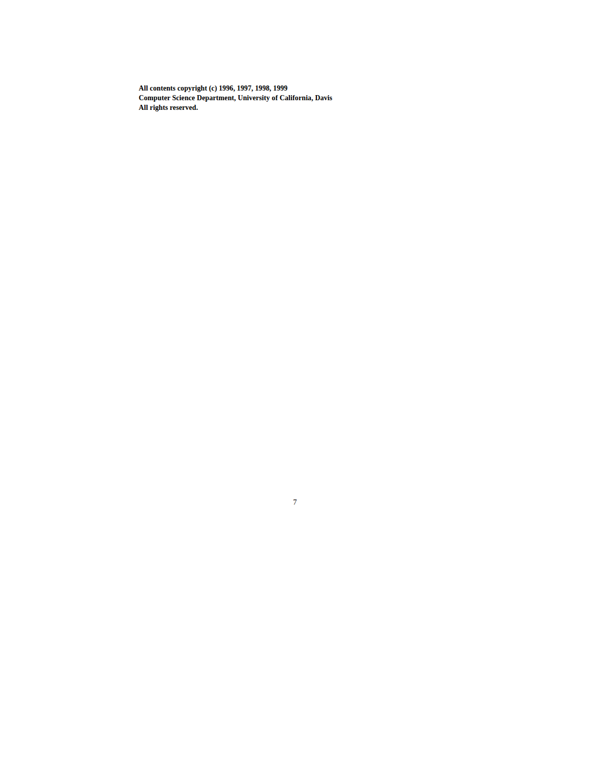All contents copyright (c) 1996, 1997, 1998, 1999
Computer Science Department, University of California, Davis
All rights reserved.
7